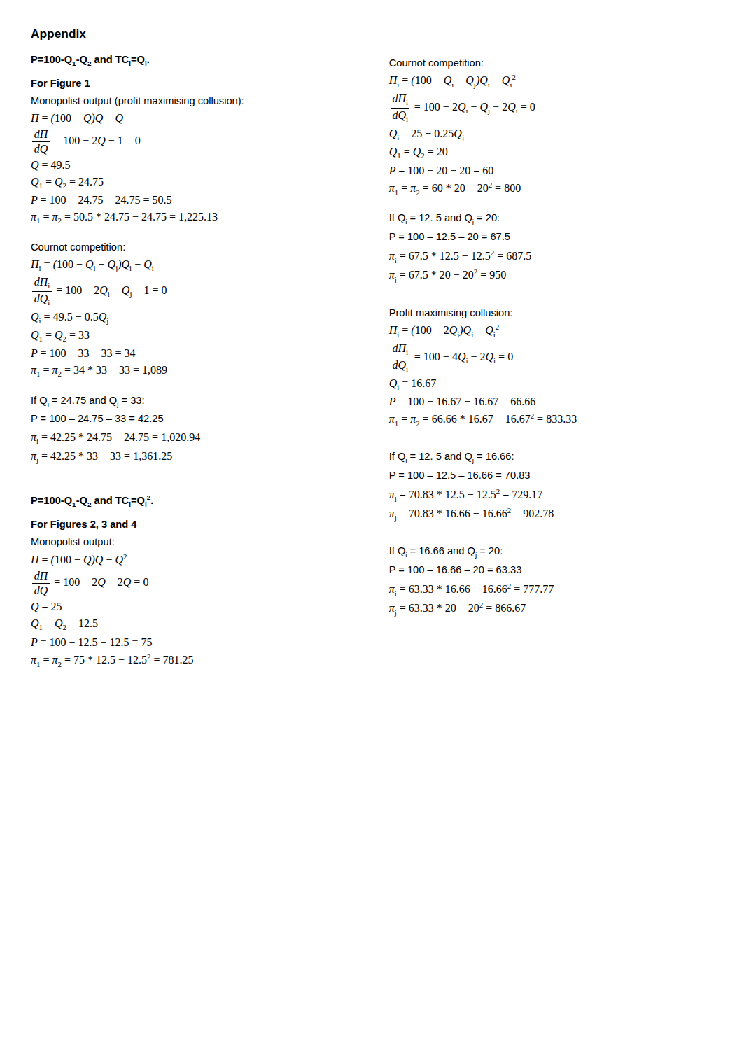Appendix
P=100-Q1-Q2 and TCi=Qi.
For Figure 1
Monopolist output (profit maximising collusion):
Π = (100 − Q)Q − Q
dΠ dQ = 100 − 2 Q − 1 = 0
Q = 49.5
Q1 = Q2 = 24.75
P = 100 − 24.75 − 24.75 = 50.5
π1 = π2 = 50.5 * 24.75 − 24.75 = 1,225.13
Cournot competition:
Πi = (100 − Qi − Qj)Qi − Qi
dΠi dQi = 100 − 2 Qi − Qj − 1 = 0
Qi = 49.5 − 0.5 Qj
Q1 = Q2 = 33
P = 100 − 33 − 33 = 34
π1 = π2 = 34 * 33 − 33 = 1,089
If Qi = 24.75 and Qj = 33:
P = 100 – 24.75 – 33 = 42.25
πi = 42.25 * 24.75 − 24.75 = 1,020.94
πj = 42.25 * 33 − 33 = 1,361.25
P=100-Q1-Q2 and TCi=Qi2.
For Figures 2, 3 and 4
Monopolist output:
Π = (100 − Q)Q − Q2
dΠ dQ = 100 − 2 Q − 2 Q = 0
Q = 25
Q1 = Q2 = 12.5
P = 100 − 12.5 − 12.5 = 75
π1 = π2 = 75 * 12.5 − 12.52 = 781.25
Cournot competition:
Πi = (100 − Qi − Qj)Qi − Qi2
dΠi dQi = 100 − 2 Qi − Qj − 2 Qi = 0
Qi = 25 − 0.25 Qj
Q1 = Q2 = 20
P = 100 − 20 − 20 = 60
π1 = π2 = 60 * 20 − 202 = 800
If Qi = 12. 5 and Qj = 20:
P = 100 – 12.5 – 20 = 67.5
πi = 67.5 * 12.5 − 12.52 = 687.5
πj = 67.5 * 20 − 202 = 950
Profit maximising collusion:
Πi = (100 − 2 Qi)Qi − Qi2
dΠi dQi = 100 − 4 Qi − 2 Qi = 0
Qi = 16.67
P = 100 − 16.67 − 16.67 = 66.66
π1 = π2 = 66.66 * 16.67 − 16.672 = 833.33
If Qi = 12. 5 and Qj = 16.66:
P = 100 – 12.5 – 16.66 = 70.83
πi = 70.83 * 12.5 − 12.52 = 729.17
πj = 70.83 * 16.66 − 16.662 = 902.78
If Qi = 16.66 and Qj = 20:
P = 100 – 16.66 – 20 = 63.33
πi = 63.33 * 16.66 − 16.662 = 777.77
πj = 63.33 * 20 − 202 = 866.67